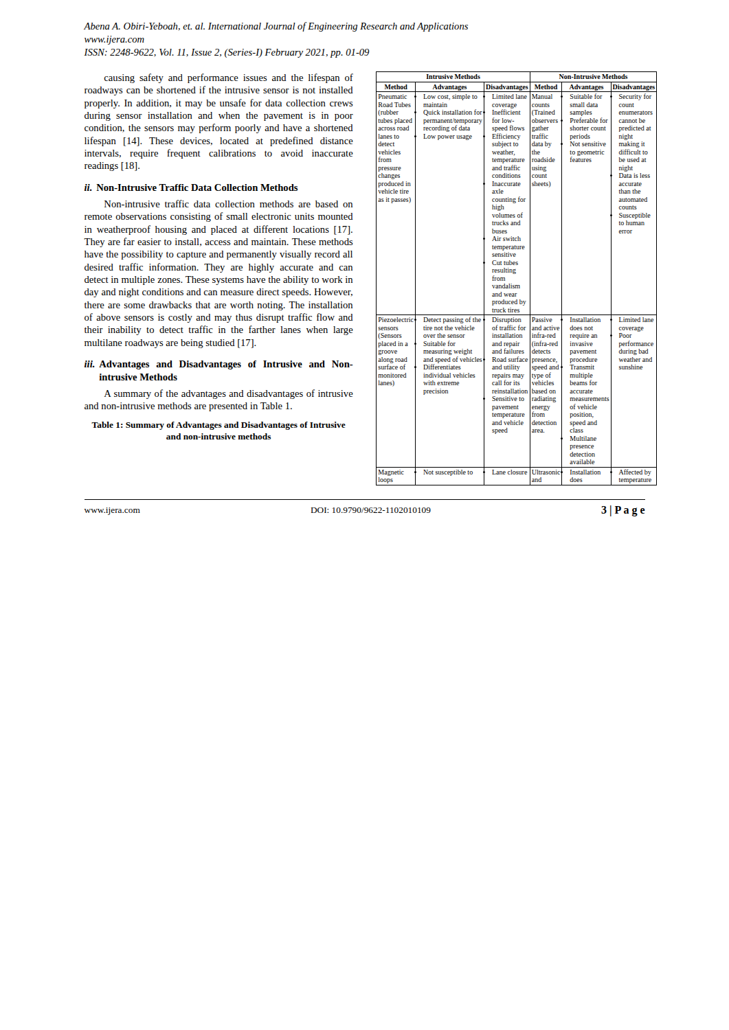Abena A. Obiri-Yeboah, et. al. International Journal of Engineering Research and Applications
www.ijera.com
ISSN: 2248-9622, Vol. 11, Issue 2, (Series-I) February 2021, pp. 01-09
causing safety and performance issues and the lifespan of roadways can be shortened if the intrusive sensor is not installed properly. In addition, it may be unsafe for data collection crews during sensor installation and when the pavement is in poor condition, the sensors may perform poorly and have a shortened lifespan [14]. These devices, located at predefined distance intervals, require frequent calibrations to avoid inaccurate readings [18].
ii. Non-Intrusive Traffic Data Collection Methods
Non-intrusive traffic data collection methods are based on remote observations consisting of small electronic units mounted in weatherproof housing and placed at different locations [17]. They are far easier to install, access and maintain. These methods have the possibility to capture and permanently visually record all desired traffic information. They are highly accurate and can detect in multiple zones. These systems have the ability to work in day and night conditions and can measure direct speeds. However, there are some drawbacks that are worth noting. The installation of above sensors is costly and may thus disrupt traffic flow and their inability to detect traffic in the farther lanes when large multilane roadways are being studied [17].
iii. Advantages and Disadvantages of Intrusive and Non-intrusive Methods
A summary of the advantages and disadvantages of intrusive and non-intrusive methods are presented in Table 1.
Table 1: Summary of Advantages and Disadvantages of Intrusive and non-intrusive methods
| Intrusive Methods | Non-Intrusive Methods |
| --- | --- |
| Method | Advantages | Disadvantages | Method | Advantages | Disadvantages |
| Pneumatic Road Tubes (rubber tubes placed across road lanes to detect vehicles from pressure changes produced in vehicle tire as it passes) | Low cost, simple to maintain Quick installation for permanent/temporary recording of data Low power usage | Limited lane coverage Inefficient for low-speed flows Efficiency subject to weather, temperature and traffic conditions Inaccurate axle counting for high volumes of trucks and buses Air switch temperature sensitive Cut tubes resulting from vandalism and wear produced by truck tires | Manual counts (Trained observers gather traffic data by the roadside using count sheets) | Suitable for small data samples Preferable for shorter count periods Not sensitive to geometric features | Security for count enumerators cannot be predicted at night making it difficult to be used at night Data is less accurate than the automated counts Susceptible to human error |
| Piezoelectric sensors (Sensors placed in a groove along road surface of monitored lanes) | Detect passing of the tire not the vehicle over the sensor Suitable for measuring weight and speed of vehicles Differentiates individual vehicles with extreme precision | Disruption of traffic for installation and repair and failures Road surface and utility repairs may call for its reinstallation Sensitive to pavement temperature and vehicle speed | Passive and active infra-red (infra-red detects presence, speed and type of vehicles based on radiating energy from detection area. | Installation does not require an invasive pavement procedure Transmit multiple beams for accurate measurements of vehicle position, speed and class Multilane presence detection available | Limited lane coverage Poor performance during bad weather and sunshine |
| Magnetic loops | Not susceptible to | Lane closure | Ultrasonic and | Installation does | Affected by temperature |
www.ijera.com DOI: 10.9790/9622-1102010109 3 | P a g e